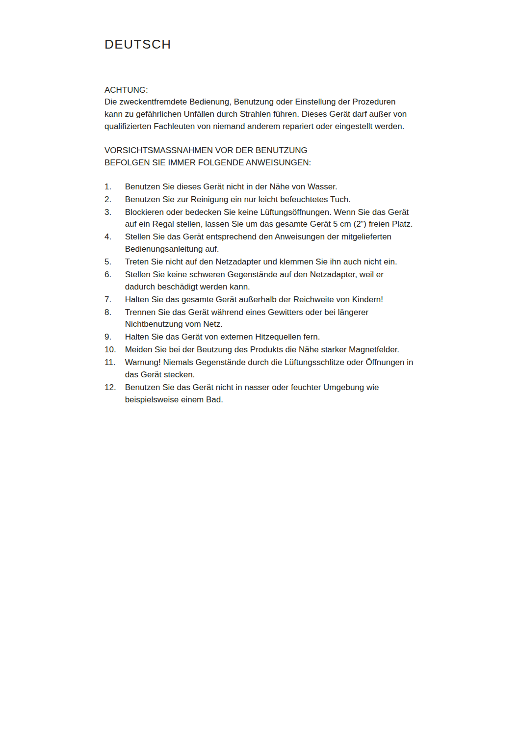DEUTSCH
ACHTUNG:
Die zweckentfremdete Bedienung, Benutzung oder Einstellung der Prozeduren kann zu gefährlichen Unfällen durch Strahlen führen. Dieses Gerät darf außer von qualifizierten Fachleuten von niemand anderem repariert oder eingestellt werden.
VORSICHTSMASSNAHMEN VOR DER BENUTZUNG
BEFOLGEN SIE IMMER FOLGENDE ANWEISUNGEN:
Benutzen Sie dieses Gerät nicht in der Nähe von Wasser.
Benutzen Sie zur Reinigung ein nur leicht befeuchtetes Tuch.
Blockieren oder bedecken Sie keine Lüftungsöffnungen. Wenn Sie das Gerät auf ein Regal stellen, lassen Sie um das gesamte Gerät 5 cm (2”) freien Platz.
Stellen Sie das Gerät entsprechend den Anweisungen der mitgelieferten Bedienungsanleitung auf.
Treten Sie nicht auf den Netzadapter und klemmen Sie ihn auch nicht ein.
Stellen Sie keine schweren Gegenstände auf den Netzadapter, weil er dadurch beschädigt werden kann.
Halten Sie das gesamte Gerät außerhalb der Reichweite von Kindern!
Trennen Sie das Gerät während eines Gewitters oder bei längerer Nichtbenutzung vom Netz.
Halten Sie das Gerät von externen Hitzequellen fern.
Meiden Sie bei der Beutzung des Produkts die Nähe starker Magnetfelder.
Warnung! Niemals Gegenstände durch die Lüftungsschlitze oder Öffnungen in das Gerät stecken.
Benutzen Sie das Gerät nicht in nasser oder feuchter Umgebung wie beispielsweise einem Bad.